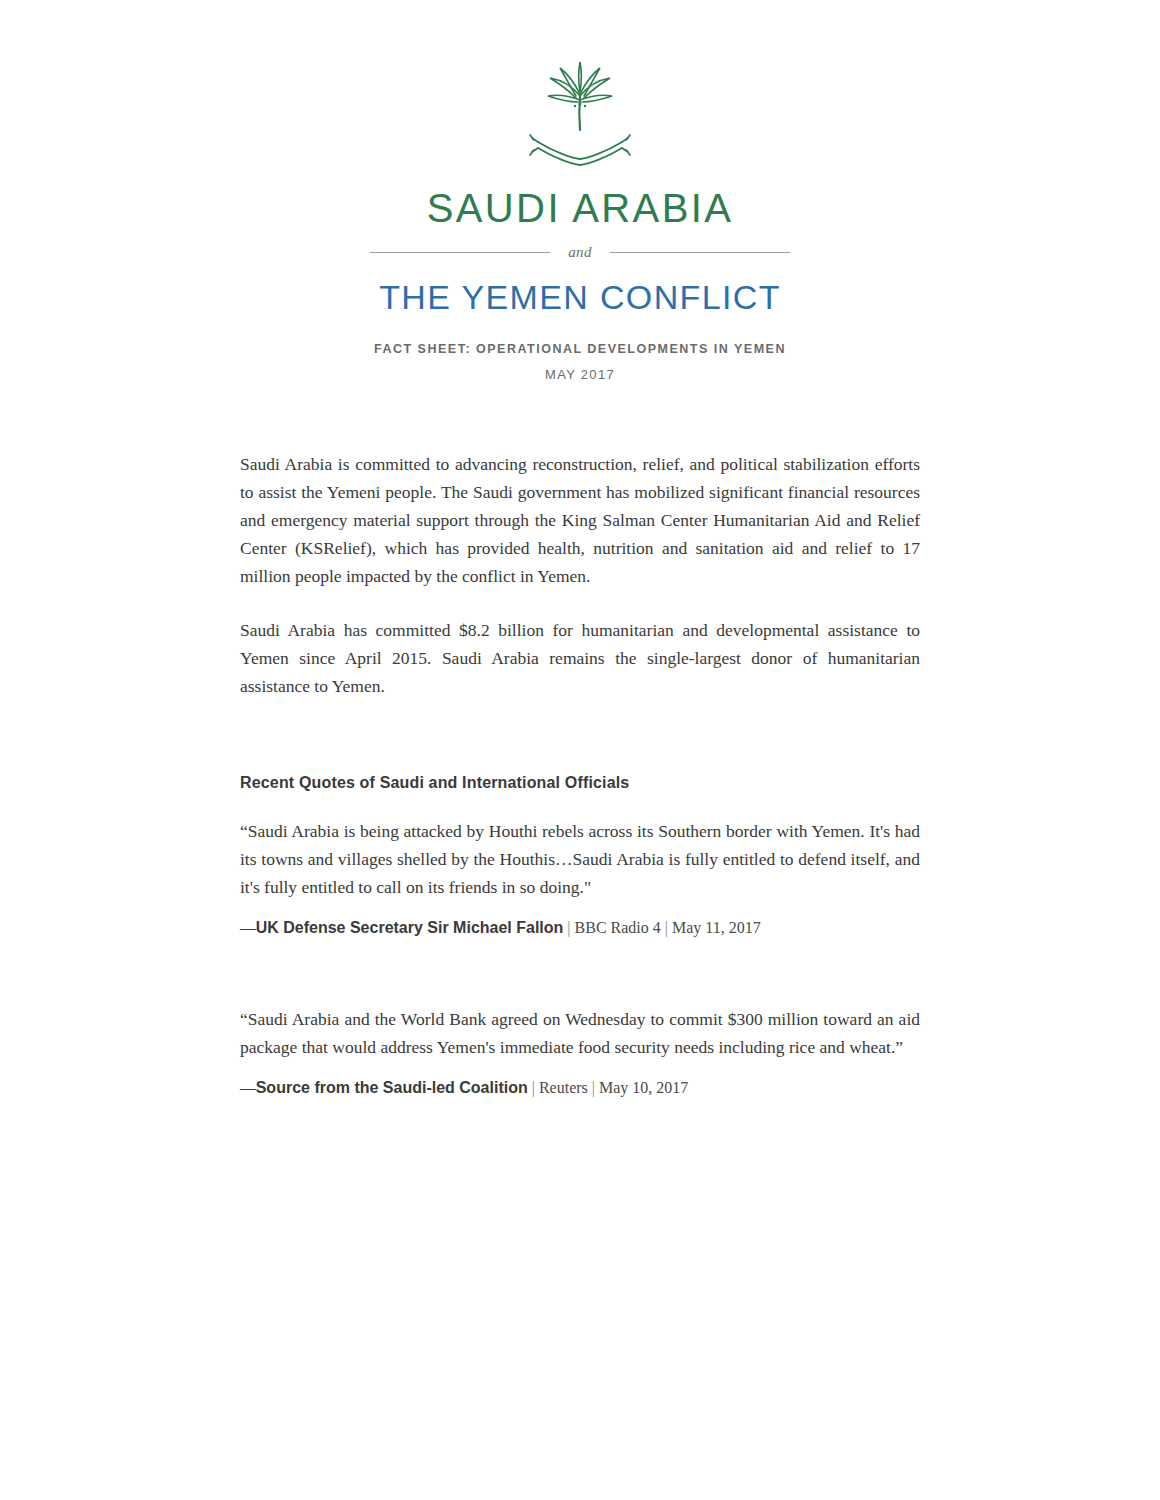SAUDI ARABIA
and
THE YEMEN CONFLICT
Fact Sheet: Operational Developments in Yemen
MAY 2017
Saudi Arabia is committed to advancing reconstruction, relief, and political stabilization efforts to assist the Yemeni people. The Saudi government has mobilized significant financial resources and emergency material support through the King Salman Center Humanitarian Aid and Relief Center (KSRelief), which has provided health, nutrition and sanitation aid and relief to 17 million people impacted by the conflict in Yemen.
Saudi Arabia has committed $8.2 billion for humanitarian and developmental assistance to Yemen since April 2015. Saudi Arabia remains the single-largest donor of humanitarian assistance to Yemen.
Recent Quotes of Saudi and International Officials
“Saudi Arabia is being attacked by Houthi rebels across its Southern border with Yemen. It's had its towns and villages shelled by the Houthis…Saudi Arabia is fully entitled to defend itself, and it's fully entitled to call on its friends in so doing."
—UK Defense Secretary Sir Michael Fallon|BBC Radio 4|May 11, 2017
“Saudi Arabia and the World Bank agreed on Wednesday to commit $300 million toward an aid package that would address Yemen's immediate food security needs including rice and wheat.”
—Source from the Saudi-led Coalition|Reuters|May 10, 2017